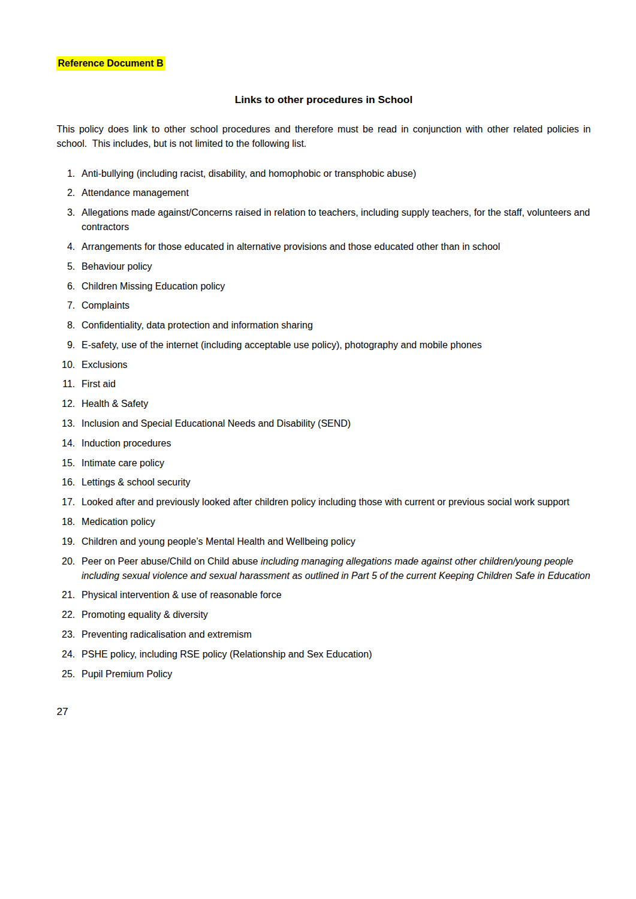Reference Document B
Links to other procedures in School
This policy does link to other school procedures and therefore must be read in conjunction with other related policies in school. This includes, but is not limited to the following list.
Anti-bullying (including racist, disability, and homophobic or transphobic abuse)
Attendance management
Allegations made against/Concerns raised in relation to teachers, including supply teachers, for the staff, volunteers and contractors
Arrangements for those educated in alternative provisions and those educated other than in school
Behaviour policy
Children Missing Education policy
Complaints
Confidentiality, data protection and information sharing
E-safety, use of the internet (including acceptable use policy), photography and mobile phones
Exclusions
First aid
Health & Safety
Inclusion and Special Educational Needs and Disability (SEND)
Induction procedures
Intimate care policy
Lettings & school security
Looked after and previously looked after children policy including those with current or previous social work support
Medication policy
Children and young people’s Mental Health and Wellbeing policy
Peer on Peer abuse/Child on Child abuse including managing allegations made against other children/young people including sexual violence and sexual harassment as outlined in Part 5 of the current Keeping Children Safe in Education
Physical intervention & use of reasonable force
Promoting equality & diversity
Preventing radicalisation and extremism
PSHE policy, including RSE policy (Relationship and Sex Education)
Pupil Premium Policy
27